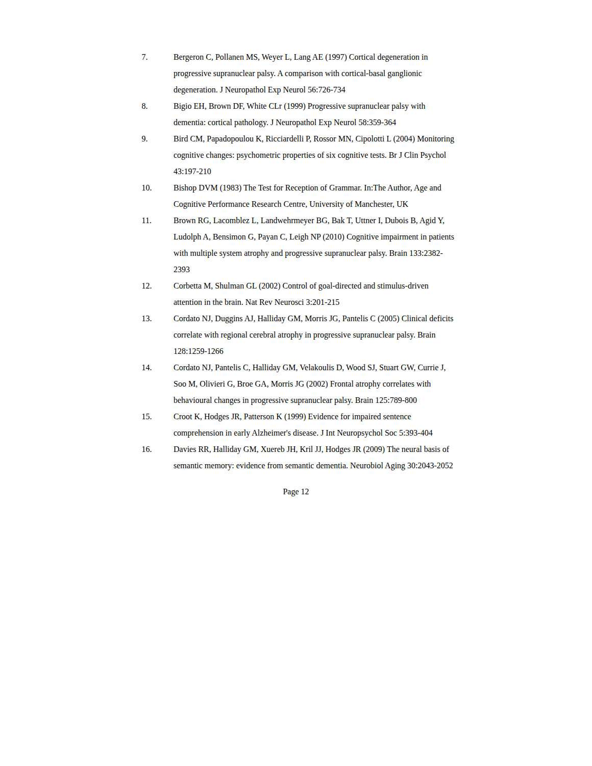Bergeron C, Pollanen MS, Weyer L, Lang AE (1997) Cortical degeneration in progressive supranuclear palsy. A comparison with cortical-basal ganglionic degeneration. J Neuropathol Exp Neurol 56:726-734
Bigio EH, Brown DF, White CLr (1999) Progressive supranuclear palsy with dementia: cortical pathology. J Neuropathol Exp Neurol 58:359-364
Bird CM, Papadopoulou K, Ricciardelli P, Rossor MN, Cipolotti L (2004) Monitoring cognitive changes: psychometric properties of six cognitive tests. Br J Clin Psychol 43:197-210
Bishop DVM (1983) The Test for Reception of Grammar. In:The Author, Age and Cognitive Performance Research Centre, University of Manchester, UK
Brown RG, Lacomblez L, Landwehrmeyer BG, Bak T, Uttner I, Dubois B, Agid Y, Ludolph A, Bensimon G, Payan C, Leigh NP (2010) Cognitive impairment in patients with multiple system atrophy and progressive supranuclear palsy. Brain 133:2382-2393
Corbetta M, Shulman GL (2002) Control of goal-directed and stimulus-driven attention in the brain. Nat Rev Neurosci 3:201-215
Cordato NJ, Duggins AJ, Halliday GM, Morris JG, Pantelis C (2005) Clinical deficits correlate with regional cerebral atrophy in progressive supranuclear palsy. Brain 128:1259-1266
Cordato NJ, Pantelis C, Halliday GM, Velakoulis D, Wood SJ, Stuart GW, Currie J, Soo M, Olivieri G, Broe GA, Morris JG (2002) Frontal atrophy correlates with behavioural changes in progressive supranuclear palsy. Brain 125:789-800
Croot K, Hodges JR, Patterson K (1999) Evidence for impaired sentence comprehension in early Alzheimer's disease. J Int Neuropsychol Soc 5:393-404
Davies RR, Halliday GM, Xuereb JH, Kril JJ, Hodges JR (2009) The neural basis of semantic memory: evidence from semantic dementia. Neurobiol Aging 30:2043-2052
Page 12